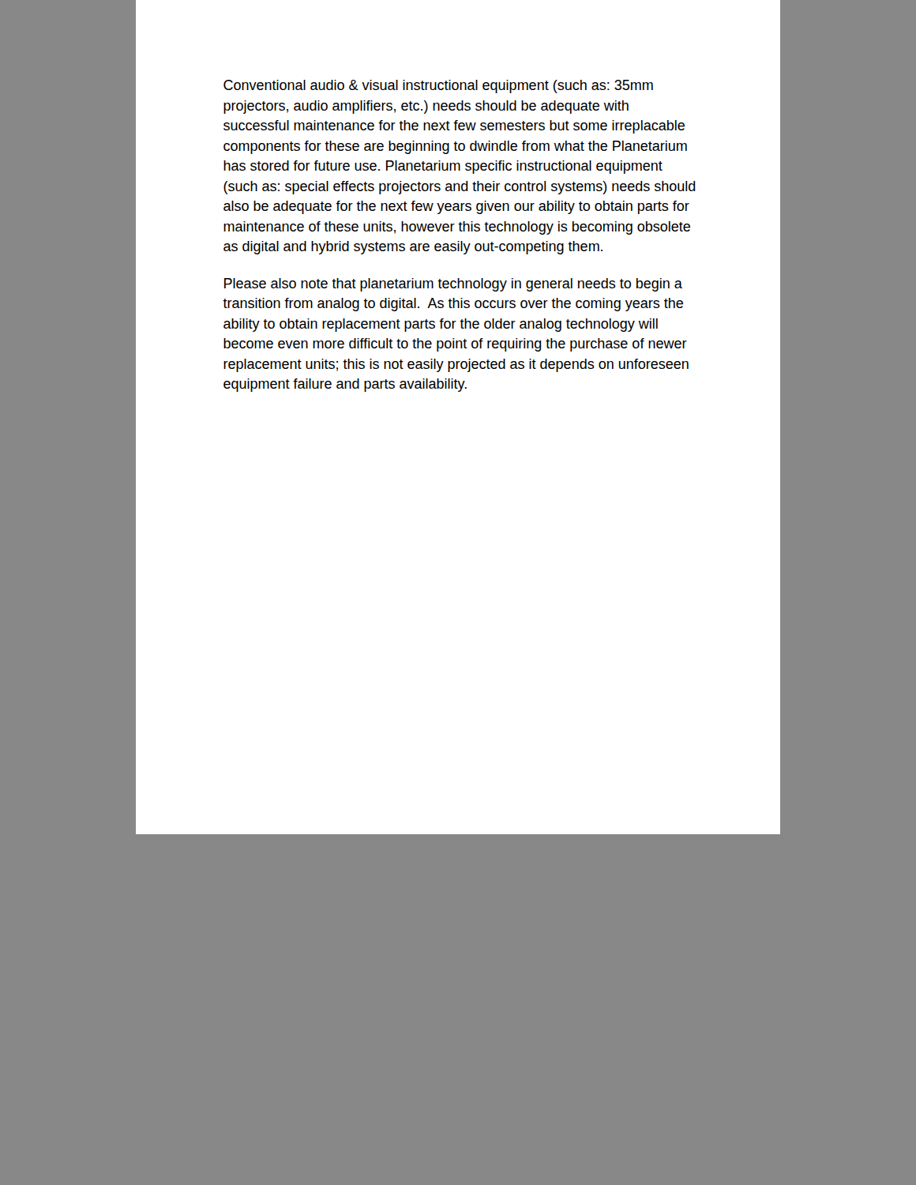Conventional audio & visual instructional equipment (such as: 35mm projectors, audio amplifiers, etc.) needs should be adequate with successful maintenance for the next few semesters but some irreplacable components for these are beginning to dwindle from what the Planetarium has stored for future use. Planetarium specific instructional equipment (such as: special effects projectors and their control systems) needs should also be adequate for the next few years given our ability to obtain parts for maintenance of these units, however this technology is becoming obsolete as digital and hybrid systems are easily out-competing them.
Please also note that planetarium technology in general needs to begin a transition from analog to digital. As this occurs over the coming years the ability to obtain replacement parts for the older analog technology will become even more difficult to the point of requiring the purchase of newer replacement units; this is not easily projected as it depends on unforeseen equipment failure and parts availability.